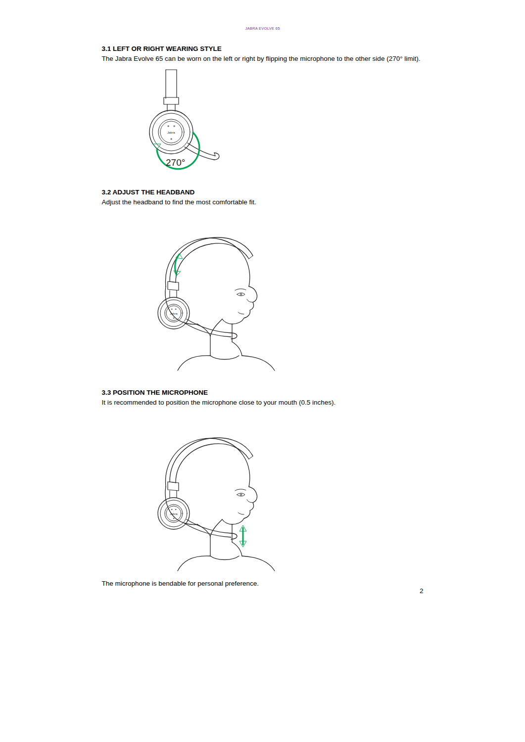JABRA EVOLVE 65
3.1 LEFT OR RIGHT WEARING STYLE
The Jabra Evolve 65 can be worn on the left or right by flipping the microphone to the other side (270° limit).
Jabra 270°
3.2 ADJUST THE HEADBAND
Adjust the headband to find the most comfortable fit.
Jabra
3.3 POSITION THE MICROPHONE
It is recommended to position the microphone close to your mouth (0.5 inches).
Jabra
The microphone is bendable for personal preference.
2